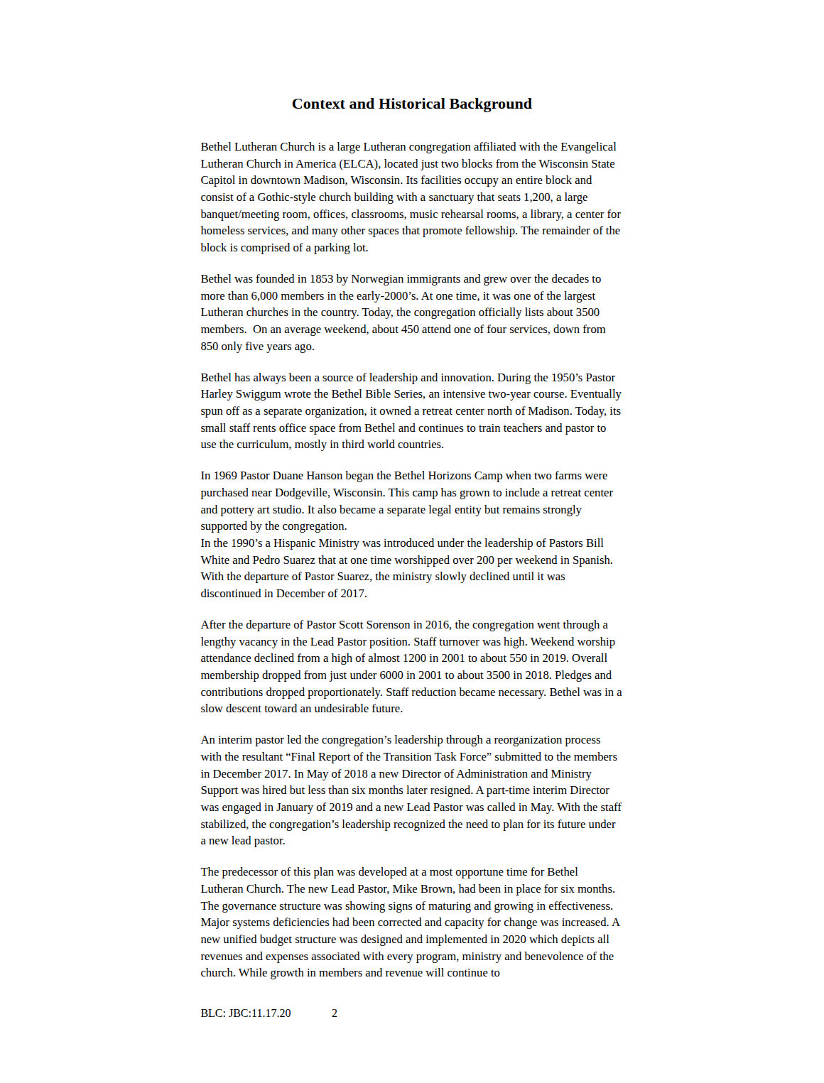Context and Historical Background
Bethel Lutheran Church is a large Lutheran congregation affiliated with the Evangelical Lutheran Church in America (ELCA), located just two blocks from the Wisconsin State Capitol in downtown Madison, Wisconsin. Its facilities occupy an entire block and consist of a Gothic-style church building with a sanctuary that seats 1,200, a large banquet/meeting room, offices, classrooms, music rehearsal rooms, a library, a center for homeless services, and many other spaces that promote fellowship. The remainder of the block is comprised of a parking lot.
Bethel was founded in 1853 by Norwegian immigrants and grew over the decades to more than 6,000 members in the early-2000’s. At one time, it was one of the largest Lutheran churches in the country. Today, the congregation officially lists about 3500 members. On an average weekend, about 450 attend one of four services, down from 850 only five years ago.
Bethel has always been a source of leadership and innovation. During the 1950’s Pastor Harley Swiggum wrote the Bethel Bible Series, an intensive two-year course. Eventually spun off as a separate organization, it owned a retreat center north of Madison. Today, its small staff rents office space from Bethel and continues to train teachers and pastor to use the curriculum, mostly in third world countries.
In 1969 Pastor Duane Hanson began the Bethel Horizons Camp when two farms were purchased near Dodgeville, Wisconsin. This camp has grown to include a retreat center and pottery art studio. It also became a separate legal entity but remains strongly supported by the congregation.
In the 1990’s a Hispanic Ministry was introduced under the leadership of Pastors Bill White and Pedro Suarez that at one time worshipped over 200 per weekend in Spanish. With the departure of Pastor Suarez, the ministry slowly declined until it was discontinued in December of 2017.
After the departure of Pastor Scott Sorenson in 2016, the congregation went through a lengthy vacancy in the Lead Pastor position. Staff turnover was high. Weekend worship attendance declined from a high of almost 1200 in 2001 to about 550 in 2019. Overall membership dropped from just under 6000 in 2001 to about 3500 in 2018. Pledges and contributions dropped proportionately. Staff reduction became necessary. Bethel was in a slow descent toward an undesirable future.
An interim pastor led the congregation’s leadership through a reorganization process with the resultant “Final Report of the Transition Task Force” submitted to the members in December 2017. In May of 2018 a new Director of Administration and Ministry Support was hired but less than six months later resigned. A part-time interim Director was engaged in January of 2019 and a new Lead Pastor was called in May. With the staff stabilized, the congregation’s leadership recognized the need to plan for its future under a new lead pastor.
The predecessor of this plan was developed at a most opportune time for Bethel Lutheran Church. The new Lead Pastor, Mike Brown, had been in place for six months. The governance structure was showing signs of maturing and growing in effectiveness. Major systems deficiencies had been corrected and capacity for change was increased. A new unified budget structure was designed and implemented in 2020 which depicts all revenues and expenses associated with every program, ministry and benevolence of the church. While growth in members and revenue will continue to
BLC: JBC:11.17.20 2